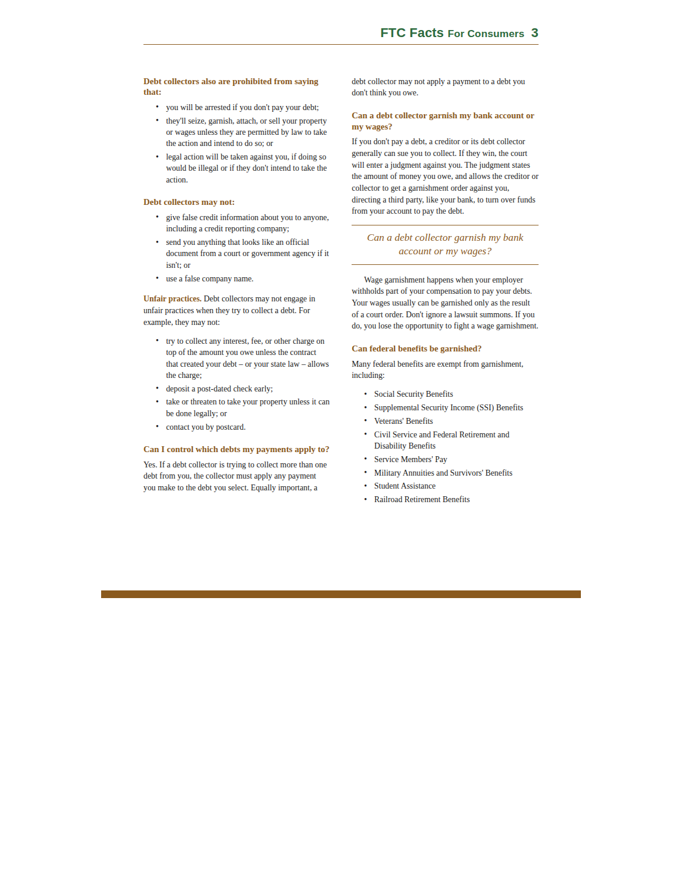FTC Facts For Consumers 3
Debt collectors also are prohibited from saying that:
you will be arrested if you don't pay your debt;
they'll seize, garnish, attach, or sell your property or wages unless they are permitted by law to take the action and intend to do so; or
legal action will be taken against you, if doing so would be illegal or if they don't intend to take the action.
Debt collectors may not:
give false credit information about you to anyone, including a credit reporting company;
send you anything that looks like an official document from a court or government agency if it isn't; or
use a false company name.
Unfair practices. Debt collectors may not engage in unfair practices when they try to collect a debt. For example, they may not:
try to collect any interest, fee, or other charge on top of the amount you owe unless the contract that created your debt – or your state law – allows the charge;
deposit a post-dated check early;
take or threaten to take your property unless it can be done legally; or
contact you by postcard.
Can I control which debts my payments apply to?
Yes. If a debt collector is trying to collect more than one debt from you, the collector must apply any payment you make to the debt you select. Equally important, a debt collector may not apply a payment to a debt you don't think you owe.
Can a debt collector garnish my bank account or my wages?
If you don't pay a debt, a creditor or its debt collector generally can sue you to collect. If they win, the court will enter a judgment against you. The judgment states the amount of money you owe, and allows the creditor or collector to get a garnishment order against you, directing a third party, like your bank, to turn over funds from your account to pay the debt.
Can a debt collector garnish my bank account or my wages?
Wage garnishment happens when your employer withholds part of your compensation to pay your debts. Your wages usually can be garnished only as the result of a court order. Don't ignore a lawsuit summons. If you do, you lose the opportunity to fight a wage garnishment.
Can federal benefits be garnished?
Many federal benefits are exempt from garnishment, including:
Social Security Benefits
Supplemental Security Income (SSI) Benefits
Veterans' Benefits
Civil Service and Federal Retirement and Disability Benefits
Service Members' Pay
Military Annuities and Survivors' Benefits
Student Assistance
Railroad Retirement Benefits